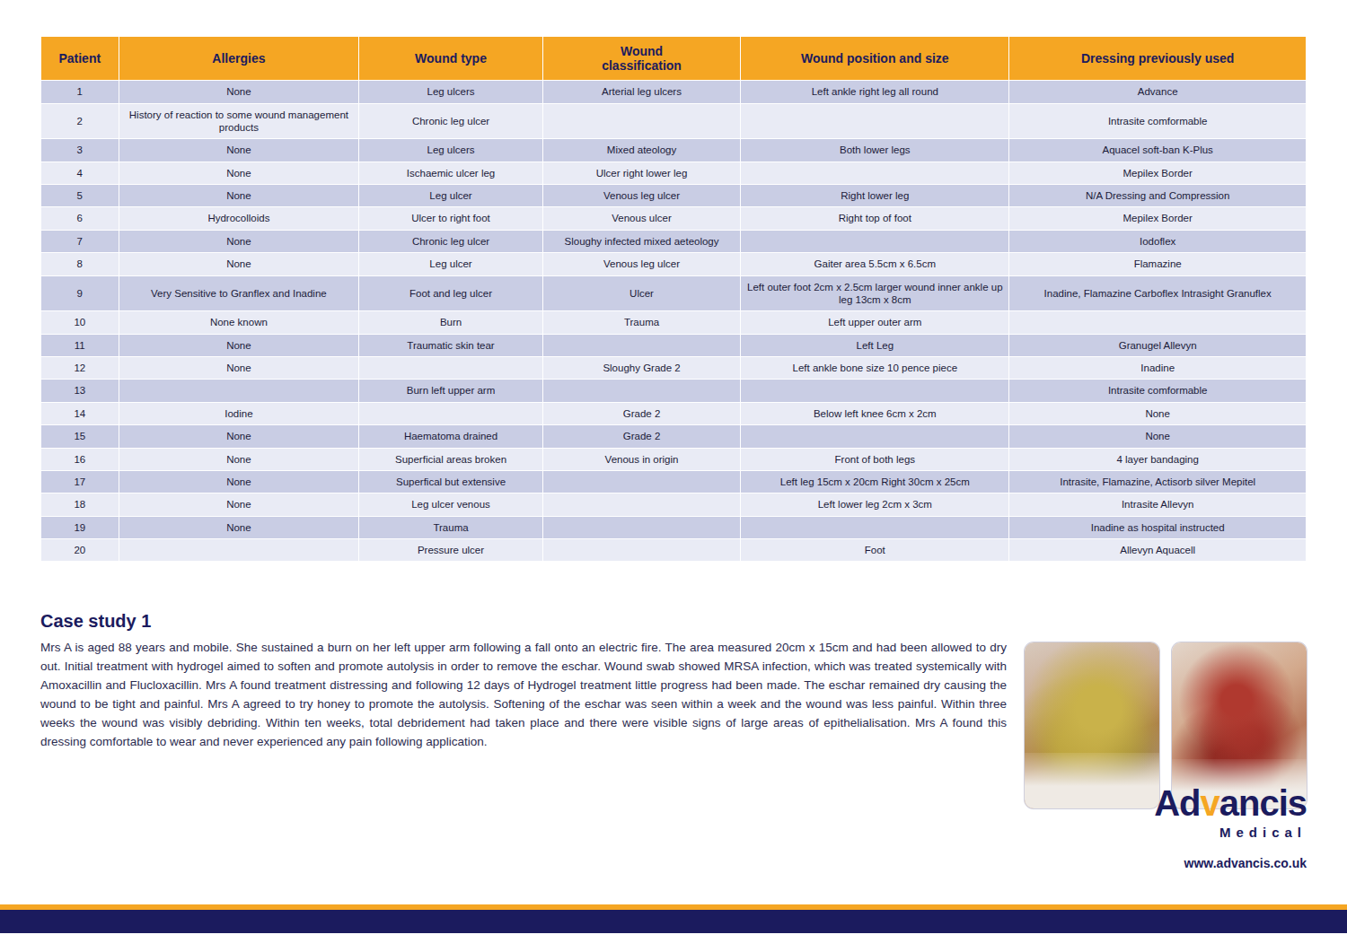| Patient | Allergies | Wound type | Wound classification | Wound position and size | Dressing previously used |
| --- | --- | --- | --- | --- | --- |
| 1 | None | Leg ulcers | Arterial leg ulcers | Left ankle right leg all round | Advance |
| 2 | History of reaction to some wound management products | Chronic leg ulcer | | | Intrasite comformable |
| 3 | None | Leg ulcers | Mixed ateology | Both lower legs | Aquacel soft-ban K-Plus |
| 4 | None | Ischaemic ulcer leg | Ulcer right lower leg | | Mepilex Border |
| 5 | None | Leg ulcer | Venous leg ulcer | Right lower leg | N/A Dressing and Compression |
| 6 | Hydrocolloids | Ulcer to right foot | Venous ulcer | Right top of foot | Mepilex Border |
| 7 | None | Chronic leg ulcer | Sloughy infected mixed aeteology | | Iodoflex |
| 8 | None | Leg ulcer | Venous leg ulcer | Gaiter area 5.5cm x 6.5cm | Flamazine |
| 9 | Very Sensitive to Granflex and Inadine | Foot and leg ulcer | Ulcer | Left outer foot 2cm x 2.5cm larger wound inner ankle up leg 13cm x 8cm | Inadine, Flamazine Carboflex Intrasight Granuflex |
| 10 | None known | Burn | Trauma | Left upper outer arm | |
| 11 | None | Traumatic skin tear | | Left Leg | Granugel Allevyn |
| 12 | None | | Sloughy Grade 2 | Left ankle bone size 10 pence piece | Inadine |
| 13 | | Burn left upper arm | | | Intrasite comformable |
| 14 | Iodine | | Grade 2 | Below left knee 6cm x 2cm | None |
| 15 | None | Haematoma drained | Grade 2 | | None |
| 16 | None | Superficial areas broken | Venous in origin | Front of both legs | 4 layer bandaging |
| 17 | None | Superfical but extensive | | Left leg 15cm x 20cm Right 30cm x 25cm | Intrasite, Flamazine, Actisorb silver Mepitel |
| 18 | None | Leg ulcer venous | | Left lower leg 2cm x 3cm | Intrasite Allevyn |
| 19 | None | Trauma | | | Inadine as hospital instructed |
| 20 | | Pressure ulcer | | Foot | Allevyn Aquacell |
Case study 1
Mrs A is aged 88 years and mobile. She sustained a burn on her left upper arm following a fall onto an electric fire. The area measured 20cm x 15cm and had been allowed to dry out. Initial treatment with hydrogel aimed to soften and promote autolysis in order to remove the eschar. Wound swab showed MRSA infection, which was treated systemically with Amoxacillin and Flucloxacillin. Mrs A found treatment distressing and following 12 days of Hydrogel treatment little progress had been made. The eschar remained dry causing the wound to be tight and painful. Mrs A agreed to try honey to promote the autolysis. Softening of the eschar was seen within a week and the wound was less painful. Within three weeks the wound was visibly debriding. Within ten weeks, total debridement had taken place and there were visible signs of large areas of epithelialisation. Mrs A found this dressing comfortable to wear and never experienced any pain following application.
Advancis
Medical
www.advancis.co.uk